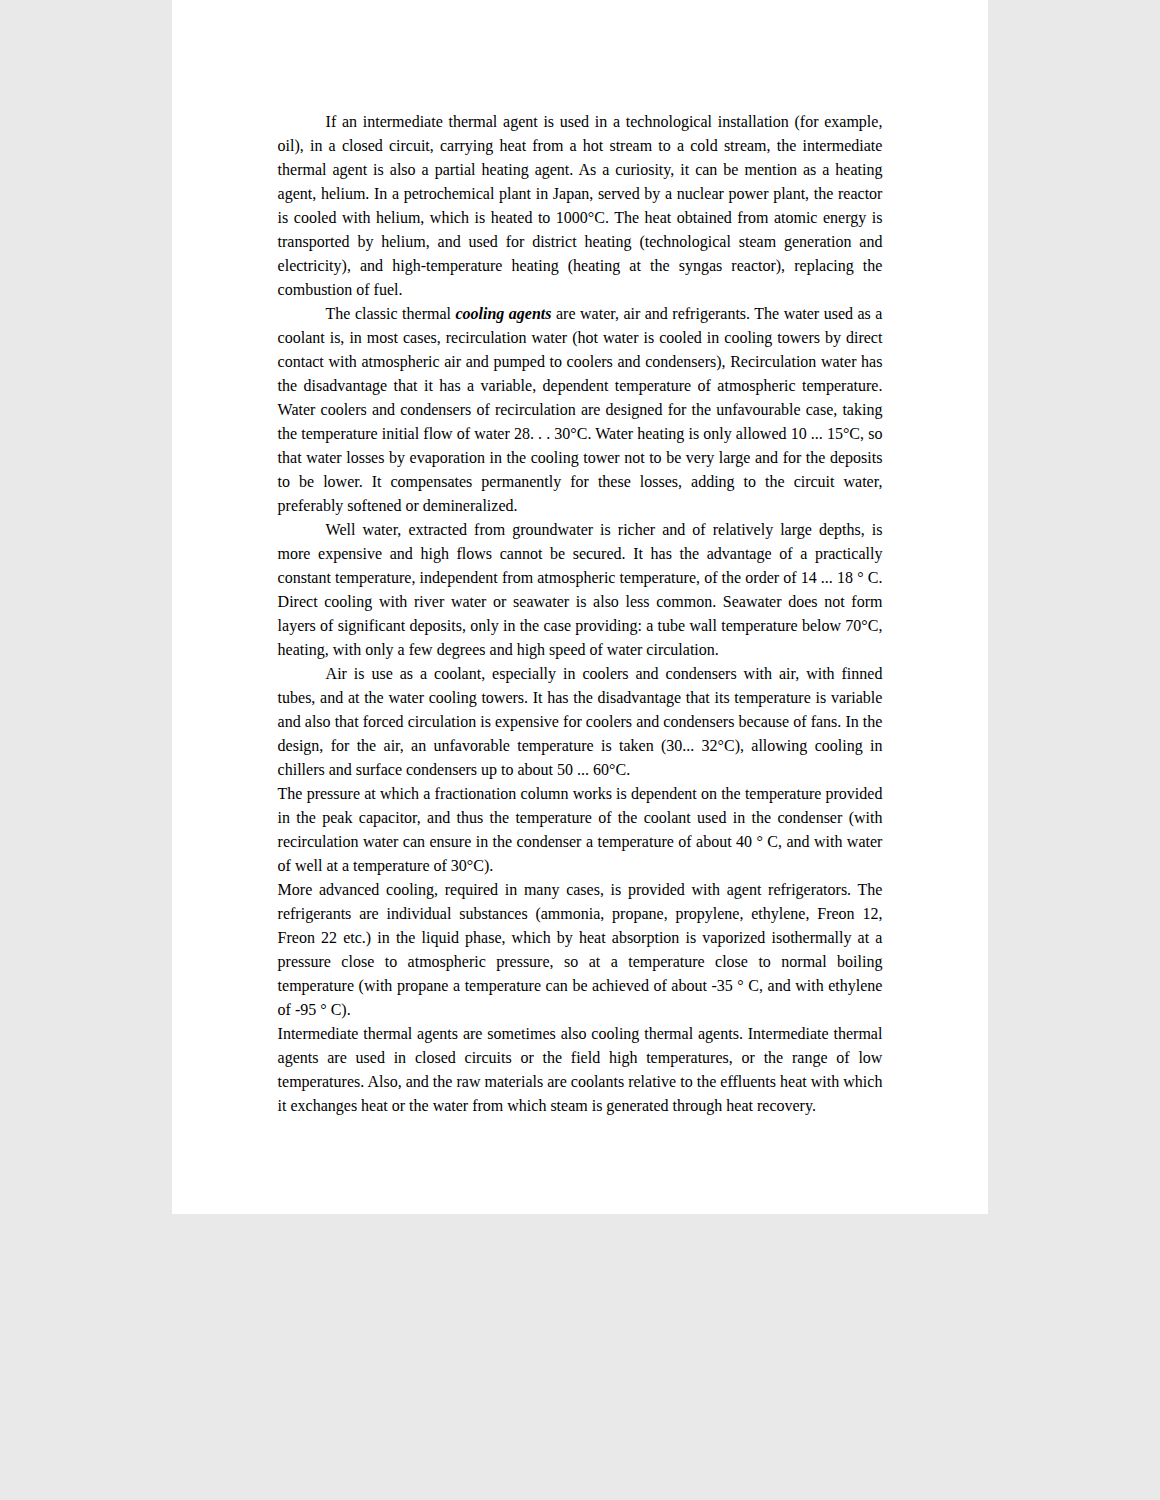If an intermediate thermal agent is used in a technological installation (for example, oil), in a closed circuit, carrying heat from a hot stream to a cold stream, the intermediate thermal agent is also a partial heating agent. As a curiosity, it can be mention as a heating agent, helium. In a petrochemical plant in Japan, served by a nuclear power plant, the reactor is cooled with helium, which is heated to 1000°C. The heat obtained from atomic energy is transported by helium, and used for district heating (technological steam generation and electricity), and high-temperature heating (heating at the syngas reactor), replacing the combustion of fuel.
The classic thermal cooling agents are water, air and refrigerants. The water used as a coolant is, in most cases, recirculation water (hot water is cooled in cooling towers by direct contact with atmospheric air and pumped to coolers and condensers), Recirculation water has the disadvantage that it has a variable, dependent temperature of atmospheric temperature. Water coolers and condensers of recirculation are designed for the unfavourable case, taking the temperature initial flow of water 28. . . 30°C. Water heating is only allowed 10 ... 15°C, so that water losses by evaporation in the cooling tower not to be very large and for the deposits to be lower. It compensates permanently for these losses, adding to the circuit water, preferably softened or demineralized.
Well water, extracted from groundwater is richer and of relatively large depths, is more expensive and high flows cannot be secured. It has the advantage of a practically constant temperature, independent from atmospheric temperature, of the order of 14 ... 18 ° C. Direct cooling with river water or seawater is also less common. Seawater does not form layers of significant deposits, only in the case providing: a tube wall temperature below 70°C, heating, with only a few degrees and high speed of water circulation.
Air is use as a coolant, especially in coolers and condensers with air, with finned tubes, and at the water cooling towers. It has the disadvantage that its temperature is variable and also that forced circulation is expensive for coolers and condensers because of fans. In the design, for the air, an unfavorable temperature is taken (30... 32°C), allowing cooling in chillers and surface condensers up to about 50 ... 60°C.
The pressure at which a fractionation column works is dependent on the temperature provided in the peak capacitor, and thus the temperature of the coolant used in the condenser (with recirculation water can ensure in the condenser a temperature of about 40 ° C, and with water of well at a temperature of 30°C).
More advanced cooling, required in many cases, is provided with agent refrigerators. The refrigerants are individual substances (ammonia, propane, propylene, ethylene, Freon 12, Freon 22 etc.) in the liquid phase, which by heat absorption is vaporized isothermally at a pressure close to atmospheric pressure, so at a temperature close to normal boiling temperature (with propane a temperature can be achieved of about -35 ° C, and with ethylene of -95 ° C).
Intermediate thermal agents are sometimes also cooling thermal agents. Intermediate thermal agents are used in closed circuits or the field high temperatures, or the range of low temperatures. Also, and the raw materials are coolants relative to the effluents heat with which it exchanges heat or the water from which steam is generated through heat recovery.